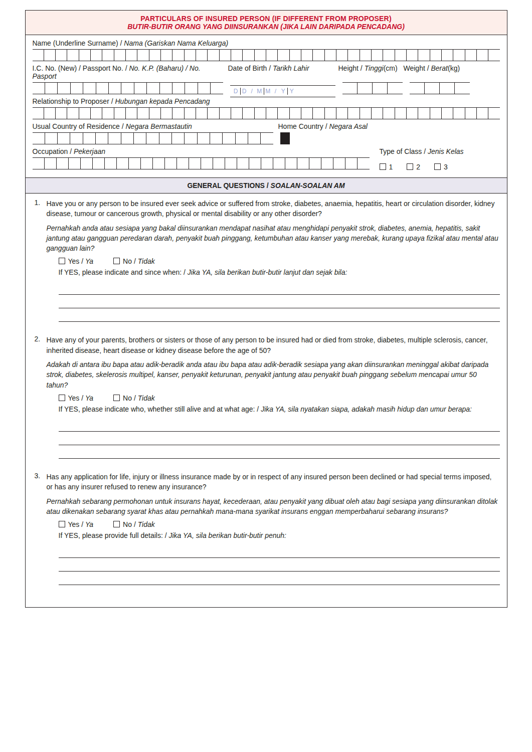PARTICULARS OF INSURED PERSON (IF DIFFERENT FROM PROPOSER)
BUTIR-BUTIR ORANG YANG DIINSURANKAN (JIKA LAIN DARIPADA PENCADANG)
Name (Underline Surname) / Nama (Gariskan Nama Keluarga)
I.C. No. (New) / Passport No. / No. K.P. (Baharu) / No. Pasport
Date of Birth / Tarikh Lahir
Height / Tinggi(cm)
Weight / Berat(kg)
DD
/
MM
/
YY
Relationship to Proposer / Hubungan kepada Pencadang
Usual Country of Residence / Negara Bermastautin
Home Country / Negara Asal
Occupation / Pekerjaan
Type of Class / Jenis Kelas
1 2 3
GENERAL QUESTIONS / SOALAN-SOALAN AM
Have you or any person to be insured ever seek advice or suffered from stroke, diabetes, anaemia, hepatitis, heart or circulation disorder, kidney disease, tumour or cancerous growth, physical or mental disability or any other disorder?
Pernahkah anda atau sesiapa yang bakal diinsurankan mendapat nasihat atau menghidapi penyakit strok, diabetes, anemia, hepatitis, sakit jantung atau gangguan peredaran darah, penyakit buah pinggang, ketumbuhan atau kanser yang merebak, kurang upaya fizikal atau mental atau gangguan lain?
Yes / Ya No / Tidak
If YES, please indicate and since when: / Jika YA, sila berikan butir-butir lanjut dan sejak bila:
Have any of your parents, brothers or sisters or those of any person to be insured had or died from stroke, diabetes, multiple sclerosis, cancer, inherited disease, heart disease or kidney disease before the age of 50?
Adakah di antara ibu bapa atau adik-beradik anda atau ibu bapa atau adik-beradik sesiapa yang akan diinsurankan meninggal akibat daripada strok, diabetes, skelerosis multipel, kanser, penyakit keturunan, penyakit jantung atau penyakit buah pinggang sebelum mencapai umur 50 tahun?
Yes / Ya No / Tidak
If YES, please indicate who, whether still alive and at what age: / Jika YA, sila nyatakan siapa, adakah masih hidup dan umur berapa:
Has any application for life, injury or illness insurance made by or in respect of any insured person been declined or had special terms imposed, or has any insurer refused to renew any insurance?
Pernahkah sebarang permohonan untuk insurans hayat, kecederaan, atau penyakit yang dibuat oleh atau bagi sesiapa yang diinsurankan ditolak atau dikenakan sebarang syarat khas atau pernahkah mana-mana syarikat insurans enggan memperbaharui sebarang insurans?
Yes / Ya No / Tidak
If YES, please provide full details: / Jika YA, sila berikan butir-butir penuh: